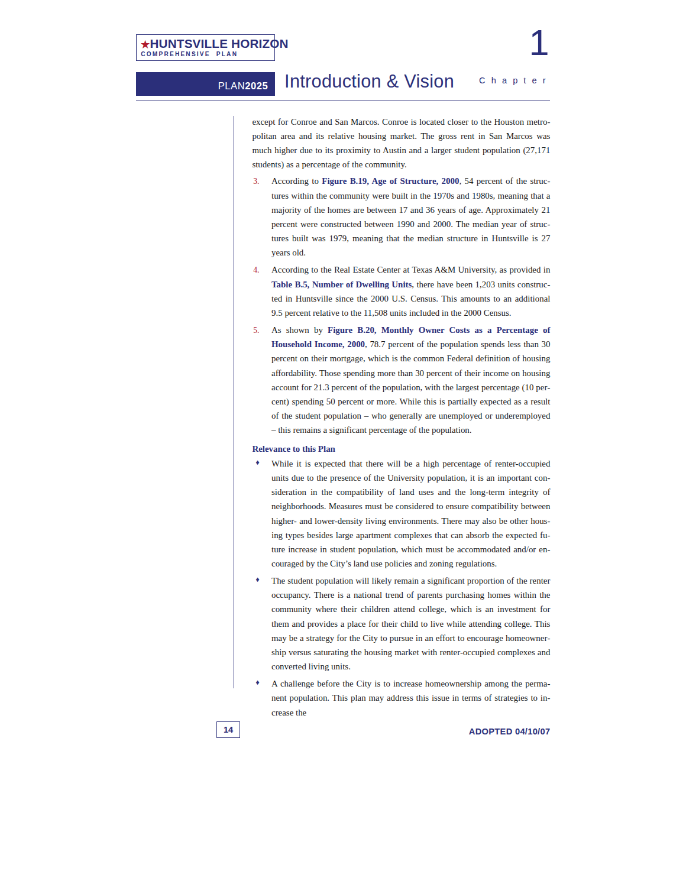★HUNTSVILLE HORIZON
COMPREHENSIVE PLAN
1
C h a p t e r
PLAN2025
Introduction & Vision
except for Conroe and San Marcos. Conroe is located closer to the Houston metropolitan area and its relative housing market. The gross rent in San Marcos was much higher due to its proximity to Austin and a larger student population (27,171 students) as a percentage of the community.
3. According to Figure B.19, Age of Structure, 2000, 54 percent of the structures within the community were built in the 1970s and 1980s, meaning that a majority of the homes are between 17 and 36 years of age. Approximately 21 percent were constructed between 1990 and 2000. The median year of structures built was 1979, meaning that the median structure in Huntsville is 27 years old.
4. According to the Real Estate Center at Texas A&M University, as provided in Table B.5, Number of Dwelling Units, there have been 1,203 units constructed in Huntsville since the 2000 U.S. Census. This amounts to an additional 9.5 percent relative to the 11,508 units included in the 2000 Census.
5. As shown by Figure B.20, Monthly Owner Costs as a Percentage of Household Income, 2000, 78.7 percent of the population spends less than 30 percent on their mortgage, which is the common Federal definition of housing affordability. Those spending more than 30 percent of their income on housing account for 21.3 percent of the population, with the largest percentage (10 percent) spending 50 percent or more. While this is partially expected as a result of the student population – who generally are unemployed or underemployed – this remains a significant percentage of the population.
Relevance to this Plan
While it is expected that there will be a high percentage of renter-occupied units due to the presence of the University population, it is an important consideration in the compatibility of land uses and the long-term integrity of neighborhoods. Measures must be considered to ensure compatibility between higher- and lower-density living environments. There may also be other housing types besides large apartment complexes that can absorb the expected future increase in student population, which must be accommodated and/or encouraged by the City’s land use policies and zoning regulations.
The student population will likely remain a significant proportion of the renter occupancy. There is a national trend of parents purchasing homes within the community where their children attend college, which is an investment for them and provides a place for their child to live while attending college. This may be a strategy for the City to pursue in an effort to encourage homeownership versus saturating the housing market with renter-occupied complexes and converted living units.
A challenge before the City is to increase homeownership among the permanent population. This plan may address this issue in terms of strategies to increase the
14
ADOPTED 04/10/07